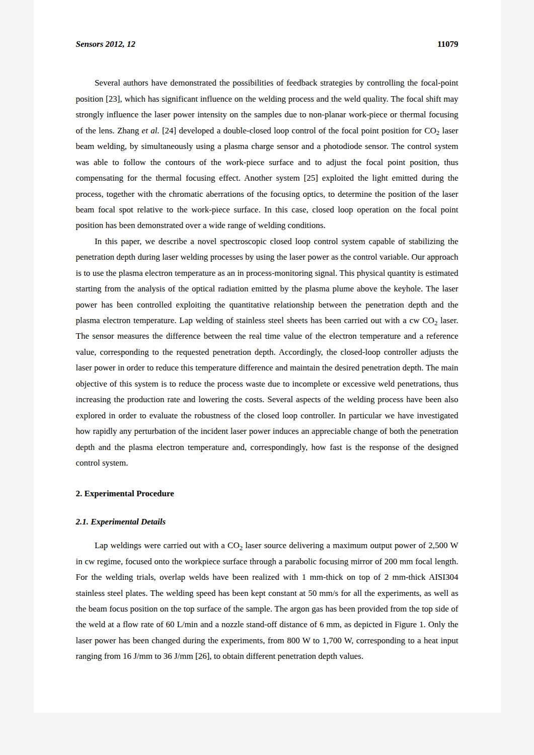Sensors 2012, 12 11079
Several authors have demonstrated the possibilities of feedback strategies by controlling the focal-point position [23], which has significant influence on the welding process and the weld quality. The focal shift may strongly influence the laser power intensity on the samples due to non-planar work-piece or thermal focusing of the lens. Zhang et al. [24] developed a double-closed loop control of the focal point position for CO2 laser beam welding, by simultaneously using a plasma charge sensor and a photodiode sensor. The control system was able to follow the contours of the work-piece surface and to adjust the focal point position, thus compensating for the thermal focusing effect. Another system [25] exploited the light emitted during the process, together with the chromatic aberrations of the focusing optics, to determine the position of the laser beam focal spot relative to the work-piece surface. In this case, closed loop operation on the focal point position has been demonstrated over a wide range of welding conditions.
In this paper, we describe a novel spectroscopic closed loop control system capable of stabilizing the penetration depth during laser welding processes by using the laser power as the control variable. Our approach is to use the plasma electron temperature as an in process-monitoring signal. This physical quantity is estimated starting from the analysis of the optical radiation emitted by the plasma plume above the keyhole. The laser power has been controlled exploiting the quantitative relationship between the penetration depth and the plasma electron temperature. Lap welding of stainless steel sheets has been carried out with a cw CO2 laser. The sensor measures the difference between the real time value of the electron temperature and a reference value, corresponding to the requested penetration depth. Accordingly, the closed-loop controller adjusts the laser power in order to reduce this temperature difference and maintain the desired penetration depth. The main objective of this system is to reduce the process waste due to incomplete or excessive weld penetrations, thus increasing the production rate and lowering the costs. Several aspects of the welding process have been also explored in order to evaluate the robustness of the closed loop controller. In particular we have investigated how rapidly any perturbation of the incident laser power induces an appreciable change of both the penetration depth and the plasma electron temperature and, correspondingly, how fast is the response of the designed control system.
2. Experimental Procedure
2.1. Experimental Details
Lap weldings were carried out with a CO2 laser source delivering a maximum output power of 2,500 W in cw regime, focused onto the workpiece surface through a parabolic focusing mirror of 200 mm focal length. For the welding trials, overlap welds have been realized with 1 mm-thick on top of 2 mm-thick AISI304 stainless steel plates. The welding speed has been kept constant at 50 mm/s for all the experiments, as well as the beam focus position on the top surface of the sample. The argon gas has been provided from the top side of the weld at a flow rate of 60 L/min and a nozzle stand-off distance of 6 mm, as depicted in Figure 1. Only the laser power has been changed during the experiments, from 800 W to 1,700 W, corresponding to a heat input ranging from 16 J/mm to 36 J/mm [26], to obtain different penetration depth values.